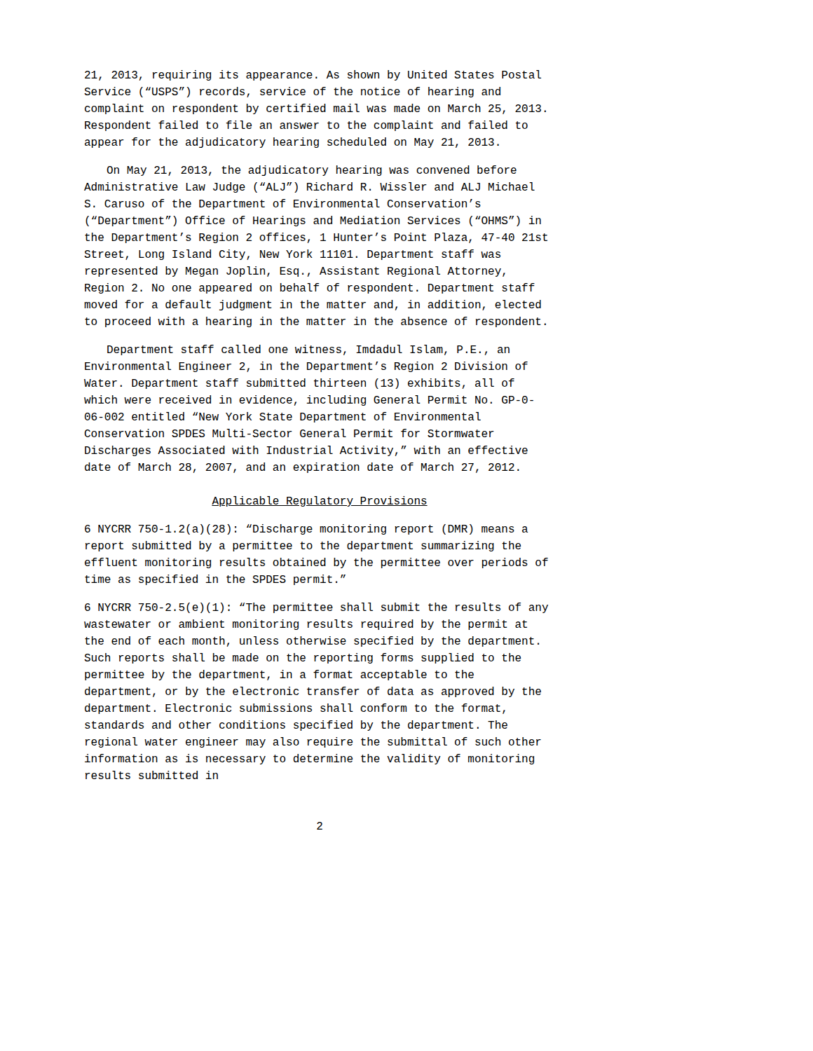21, 2013, requiring its appearance. As shown by United States Postal Service (“USPS”) records, service of the notice of hearing and complaint on respondent by certified mail was made on March 25, 2013. Respondent failed to file an answer to the complaint and failed to appear for the adjudicatory hearing scheduled on May 21, 2013.
On May 21, 2013, the adjudicatory hearing was convened before Administrative Law Judge (“ALJ”) Richard R. Wissler and ALJ Michael S. Caruso of the Department of Environmental Conservation’s (“Department”) Office of Hearings and Mediation Services (“OHMS”) in the Department’s Region 2 offices, 1 Hunter’s Point Plaza, 47-40 21st Street, Long Island City, New York 11101. Department staff was represented by Megan Joplin, Esq., Assistant Regional Attorney, Region 2. No one appeared on behalf of respondent. Department staff moved for a default judgment in the matter and, in addition, elected to proceed with a hearing in the matter in the absence of respondent.
Department staff called one witness, Imdadul Islam, P.E., an Environmental Engineer 2, in the Department’s Region 2 Division of Water. Department staff submitted thirteen (13) exhibits, all of which were received in evidence, including General Permit No. GP-0-06-002 entitled “New York State Department of Environmental Conservation SPDES Multi-Sector General Permit for Stormwater Discharges Associated with Industrial Activity,” with an effective date of March 28, 2007, and an expiration date of March 27, 2012.
Applicable Regulatory Provisions
6 NYCRR 750-1.2(a)(28): “Discharge monitoring report (DMR) means a report submitted by a permittee to the department summarizing the effluent monitoring results obtained by the permittee over periods of time as specified in the SPDES permit.”
6 NYCRR 750-2.5(e)(1): “The permittee shall submit the results of any wastewater or ambient monitoring results required by the permit at the end of each month, unless otherwise specified by the department. Such reports shall be made on the reporting forms supplied to the permittee by the department, in a format acceptable to the department, or by the electronic transfer of data as approved by the department. Electronic submissions shall conform to the format, standards and other conditions specified by the department. The regional water engineer may also require the submittal of such other information as is necessary to determine the validity of monitoring results submitted in
2